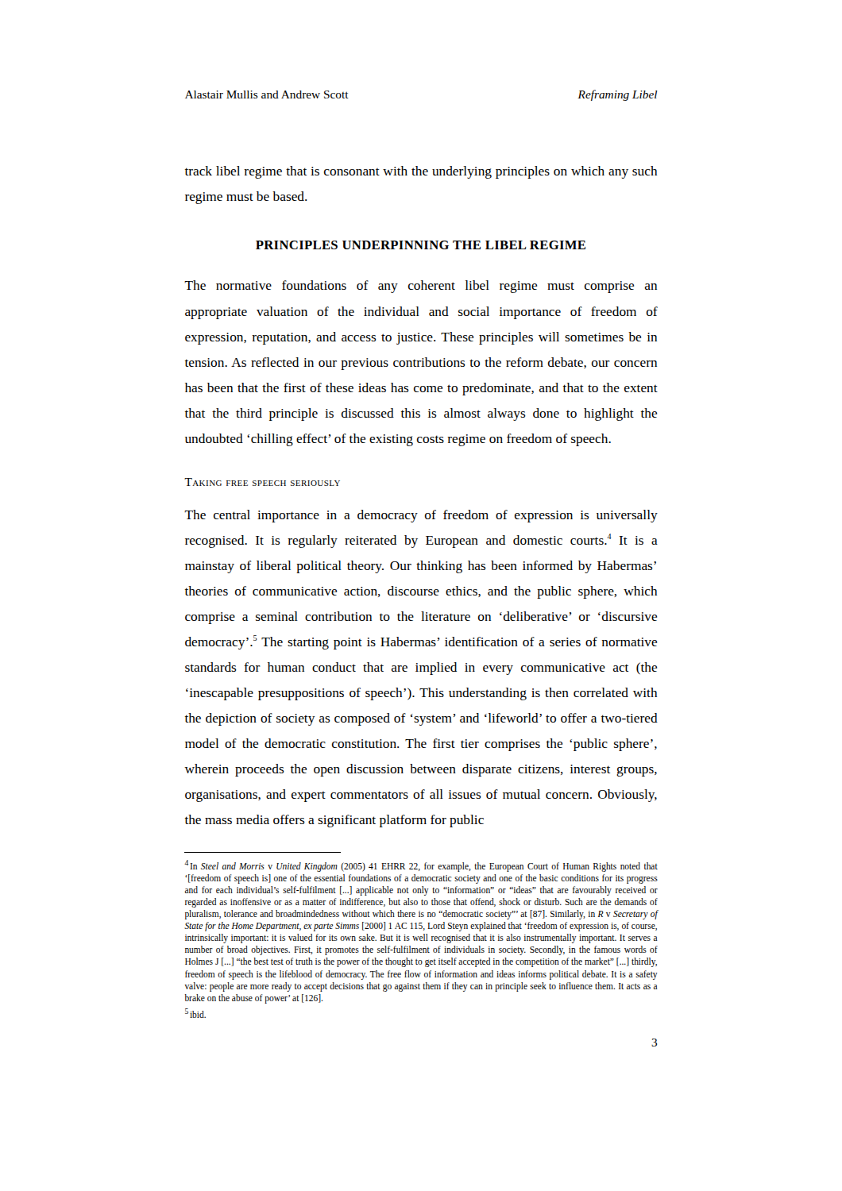Alastair Mullis and Andrew Scott Reframing Libel
track libel regime that is consonant with the underlying principles on which any such regime must be based.
PRINCIPLES UNDERPINNING THE LIBEL REGIME
The normative foundations of any coherent libel regime must comprise an appropriate valuation of the individual and social importance of freedom of expression, reputation, and access to justice. These principles will sometimes be in tension. As reflected in our previous contributions to the reform debate, our concern has been that the first of these ideas has come to predominate, and that to the extent that the third principle is discussed this is almost always done to highlight the undoubted ‘chilling effect’ of the existing costs regime on freedom of speech.
Taking free speech seriously
The central importance in a democracy of freedom of expression is universally recognised. It is regularly reiterated by European and domestic courts.4 It is a mainstay of liberal political theory. Our thinking has been informed by Habermas’ theories of communicative action, discourse ethics, and the public sphere, which comprise a seminal contribution to the literature on ‘deliberative’ or ‘discursive democracy’.5 The starting point is Habermas’ identification of a series of normative standards for human conduct that are implied in every communicative act (the ‘inescapable presuppositions of speech’). This understanding is then correlated with the depiction of society as composed of ‘system’ and ‘lifeworld’ to offer a two-tiered model of the democratic constitution. The first tier comprises the ‘public sphere’, wherein proceeds the open discussion between disparate citizens, interest groups, organisations, and expert commentators of all issues of mutual concern. Obviously, the mass media offers a significant platform for public
4 In Steel and Morris v United Kingdom (2005) 41 EHRR 22, for example, the European Court of Human Rights noted that ‘[freedom of speech is] one of the essential foundations of a democratic society and one of the basic conditions for its progress and for each individual’s self-fulfilment [...] applicable not only to “information” or “ideas” that are favourably received or regarded as inoffensive or as a matter of indifference, but also to those that offend, shock or disturb. Such are the demands of pluralism, tolerance and broadmindedness without which there is no “democratic society”’ at [87]. Similarly, in R v Secretary of State for the Home Department, ex parte Simms [2000] 1 AC 115, Lord Steyn explained that ‘freedom of expression is, of course, intrinsically important: it is valued for its own sake. But it is well recognised that it is also instrumentally important. It serves a number of broad objectives. First, it promotes the self-fulfilment of individuals in society. Secondly, in the famous words of Holmes J [...] “the best test of truth is the power of the thought to get itself accepted in the competition of the market” [...] thirdly, freedom of speech is the lifeblood of democracy. The free flow of information and ideas informs political debate. It is a safety valve: people are more ready to accept decisions that go against them if they can in principle seek to influence them. It acts as a brake on the abuse of power’ at [126].
5ibid.
3